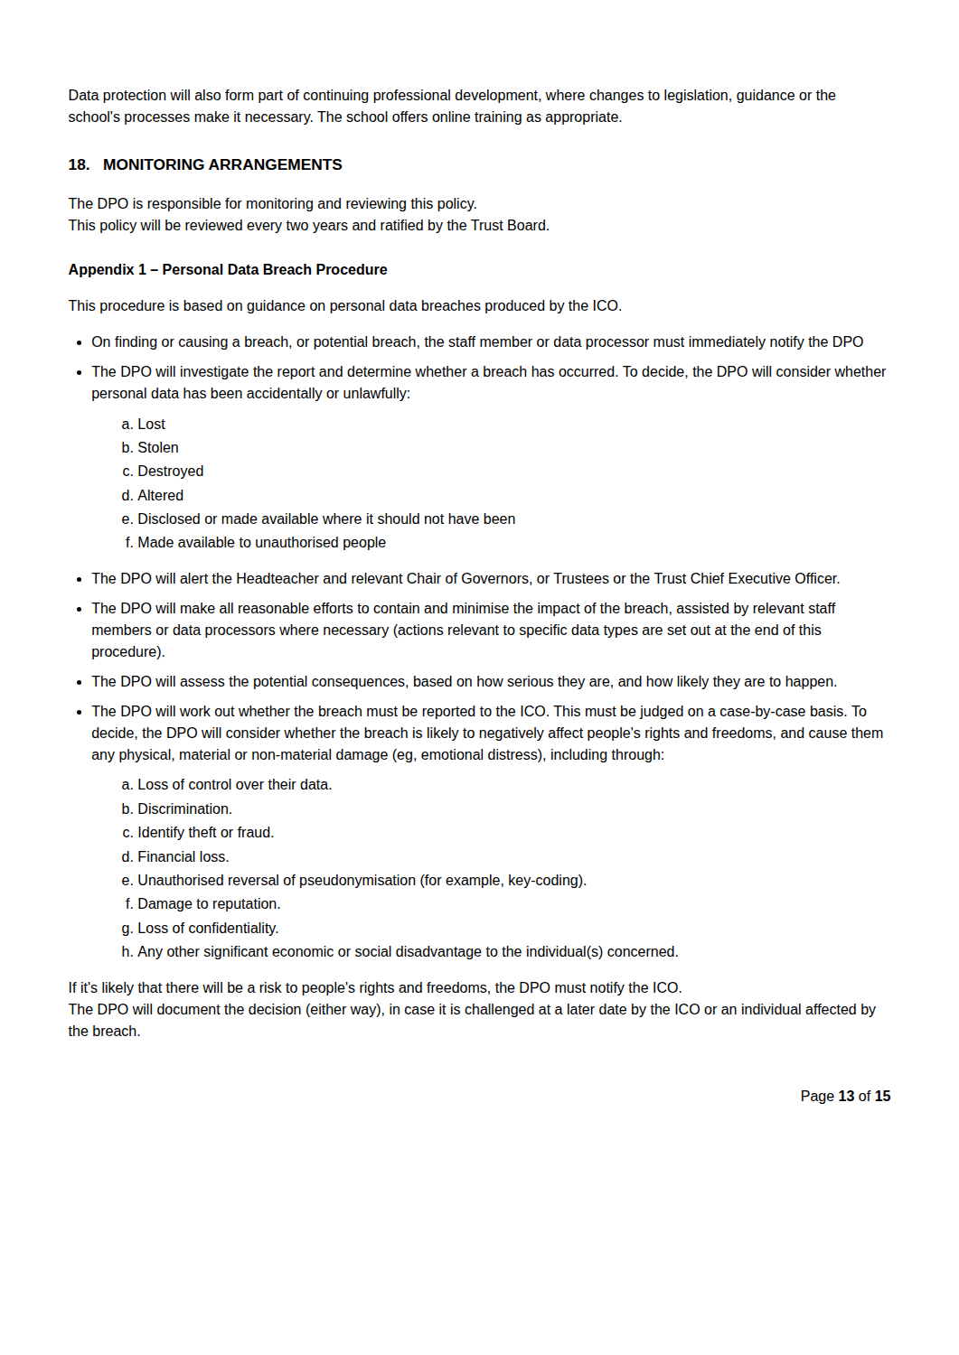Data protection will also form part of continuing professional development, where changes to legislation, guidance or the school's processes make it necessary. The school offers online training as appropriate.
18. MONITORING ARRANGEMENTS
The DPO is responsible for monitoring and reviewing this policy.
This policy will be reviewed every two years and ratified by the Trust Board.
Appendix 1 – Personal Data Breach Procedure
This procedure is based on guidance on personal data breaches produced by the ICO.
On finding or causing a breach, or potential breach, the staff member or data processor must immediately notify the DPO
The DPO will investigate the report and determine whether a breach has occurred. To decide, the DPO will consider whether personal data has been accidentally or unlawfully:
Lost
Stolen
Destroyed
Altered
Disclosed or made available where it should not have been
Made available to unauthorised people
The DPO will alert the Headteacher and relevant Chair of Governors, or Trustees or the Trust Chief Executive Officer.
The DPO will make all reasonable efforts to contain and minimise the impact of the breach, assisted by relevant staff members or data processors where necessary (actions relevant to specific data types are set out at the end of this procedure).
The DPO will assess the potential consequences, based on how serious they are, and how likely they are to happen.
The DPO will work out whether the breach must be reported to the ICO. This must be judged on a case-by-case basis. To decide, the DPO will consider whether the breach is likely to negatively affect people's rights and freedoms, and cause them any physical, material or non-material damage (eg, emotional distress), including through:
Loss of control over their data.
Discrimination.
Identify theft or fraud.
Financial loss.
Unauthorised reversal of pseudonymisation (for example, key-coding).
Damage to reputation.
Loss of confidentiality.
Any other significant economic or social disadvantage to the individual(s) concerned.
If it's likely that there will be a risk to people's rights and freedoms, the DPO must notify the ICO.
The DPO will document the decision (either way), in case it is challenged at a later date by the ICO or an individual affected by the breach.
Page 13 of 15